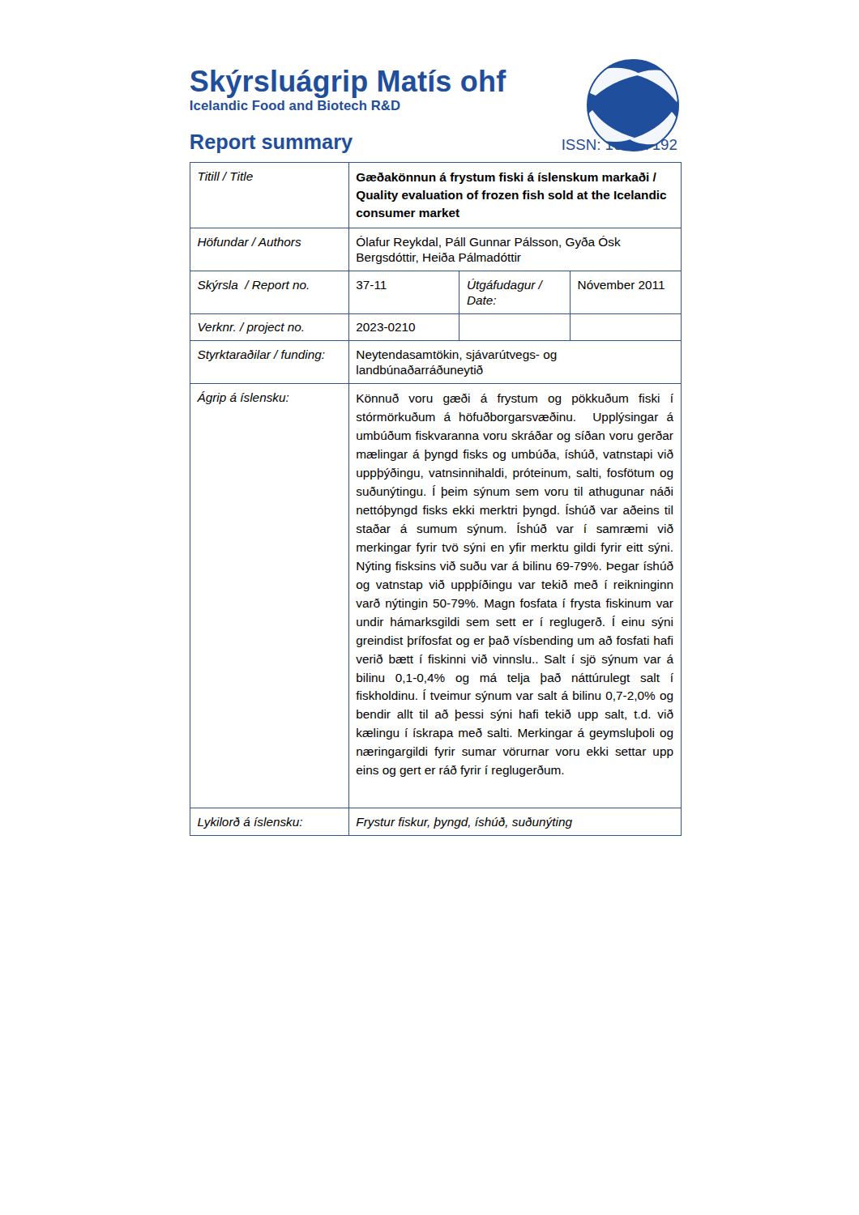matís
Skýrsluágrip Matís ohf
Icelandic Food and Biotech R&D
Report summary
ISSN: 1670-7192
| Titill / Title | Gæðakönnun á frystum fiski á íslenskum markaði / Quality evaluation of frozen fish sold at the Icelandic consumer market |
| Höfundar / Authors | Ólafur Reykdal, Páll Gunnar Pálsson, Gyða Ósk Bergsdóttir, Heiða Pálmadóttir |
| Skýrsla / Report no. | 37-11 | Útgáfudagur / Date: | Nóvember 2011 |
| Verknr. / project no. | 2023-0210 | | |
| Styrktaraðilar / funding: | Neytendasamtökin, sjávarútvegs- og landbúnaðarráðuneytið |
| Ágrip á íslensku: | Könnuð voru gæði á frystum og pökkuðum fiski í stórmörkuðum á höfuðborgarsvæðinu. Upplýsingar á umbúðum fiskvaranna voru skráðar og síðan voru gerðar mælingar á þyngd fisks og umbúða, íshúð, vatnstapi við uppþýðingu, vatnsinnihaldi, próteinum, salti, fosfötum og suðunýtingu. Í þeim sýnum sem voru til athugunar náði nettóþyngd fisks ekki merktri þyngd. Íshúð var aðeins til staðar á sumum sýnum. Íshúð var í samræmi við merkingar fyrir tvö sýni en yfir merktu gildi fyrir eitt sýni. Nýting fisksins við suðu var á bilinu 69-79%. Þegar íshúð og vatnstap við uppþíðingu var tekið með í reikninginn varð nýtingin 50-79%. Magn fosfata í frysta fiskinum var undir hámarksgildi sem sett er í reglugerð. Í einu sýni greindist þrífosfat og er það vísbending um að fosfati hafi verið bætt í fiskinni við vinnslu.. Salt í sjö sýnum var á bilinu 0,1-0,4% og má telja það náttúrulegt salt í fiskholdinu. Í tveimur sýnum var salt á bilinu 0,7-2,0% og bendir allt til að þessi sýni hafi tekið upp salt, t.d. við kælingu í ískrapa með salti. Merkingar á geymsluþoli og næringargildi fyrir sumar vörurnar voru ekki settar upp eins og gert er ráð fyrir í reglugerðum. |
| Lykilorð á íslensku: | Frystur fiskur, þyngd, íshúð, suðunýting |